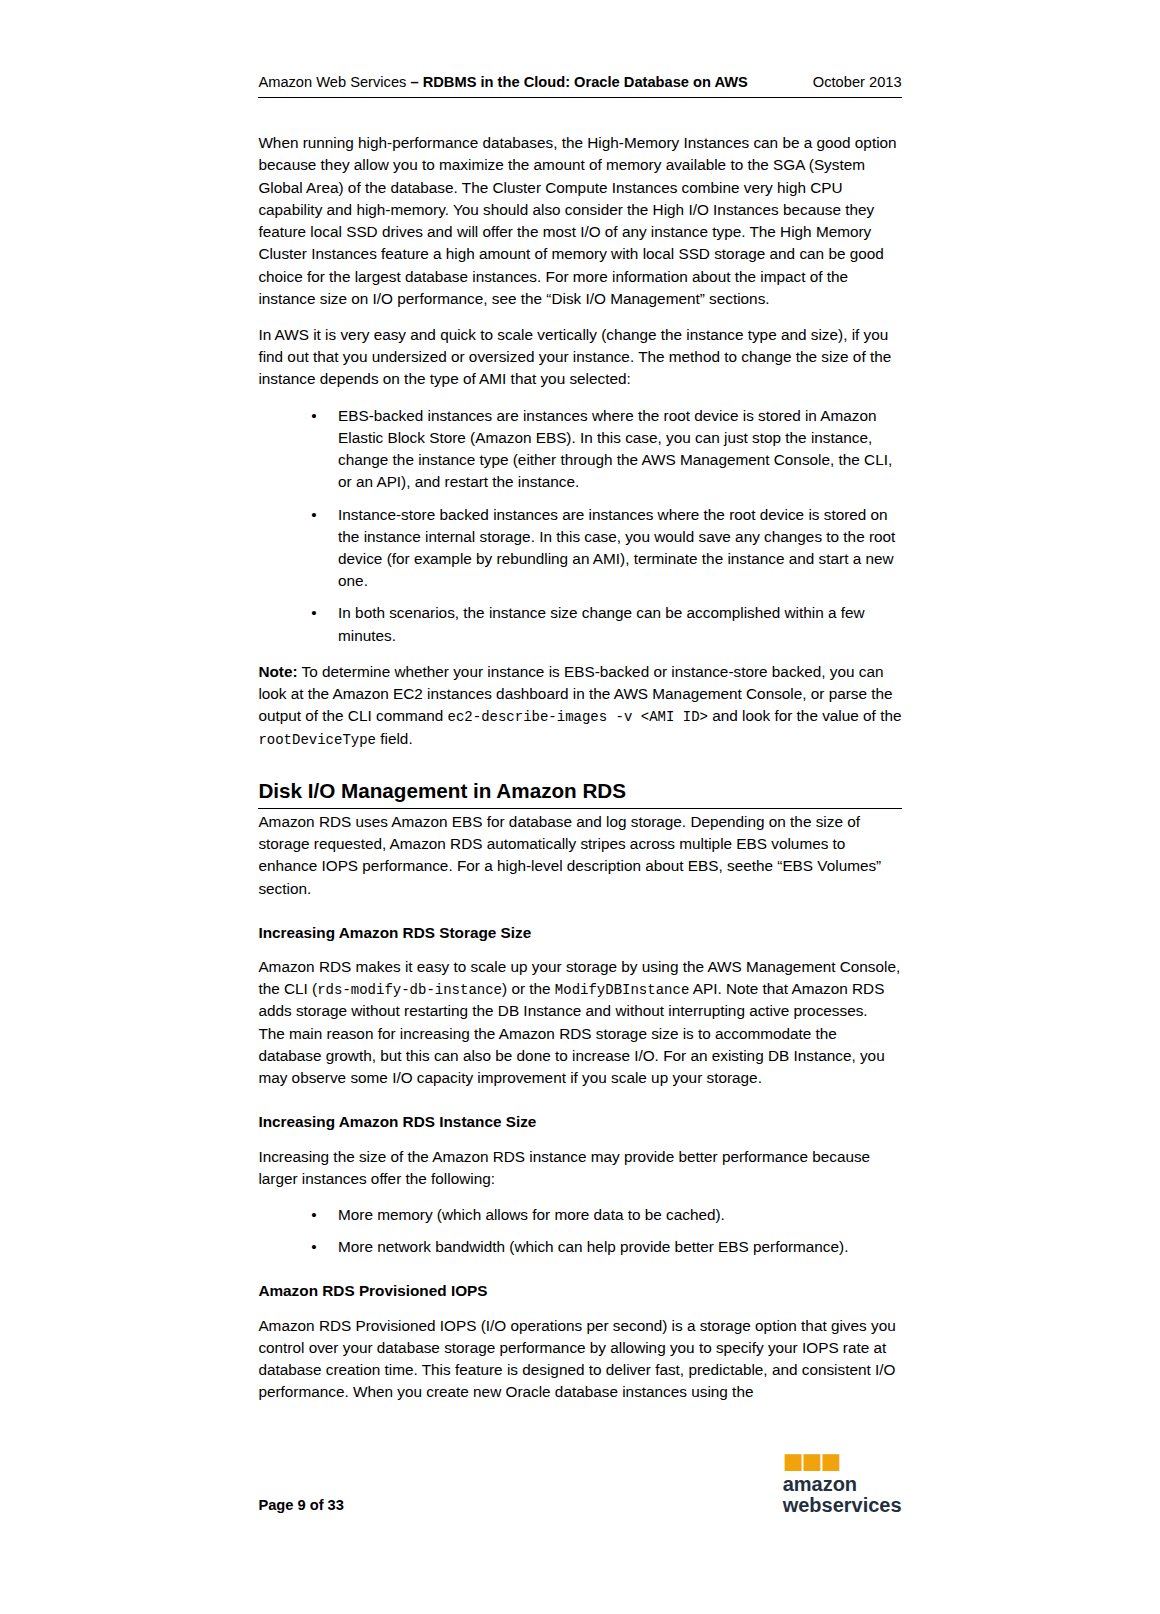Amazon Web Services – RDBMS in the Cloud: Oracle Database on AWS
October 2013
When running high-performance databases, the High-Memory Instances can be a good option because they allow you to maximize the amount of memory available to the SGA (System Global Area) of the database. The Cluster Compute Instances combine very high CPU capability and high-memory. You should also consider the High I/O Instances because they feature local SSD drives and will offer the most I/O of any instance type. The High Memory Cluster Instances feature a high amount of memory with local SSD storage and can be good choice for the largest database instances. For more information about the impact of the instance size on I/O performance, see the “Disk I/O Management” sections.
In AWS it is very easy and quick to scale vertically (change the instance type and size), if you find out that you undersized or oversized your instance. The method to change the size of the instance depends on the type of AMI that you selected:
EBS-backed instances are instances where the root device is stored in Amazon Elastic Block Store (Amazon EBS). In this case, you can just stop the instance, change the instance type (either through the AWS Management Console, the CLI, or an API), and restart the instance.
Instance-store backed instances are instances where the root device is stored on the instance internal storage. In this case, you would save any changes to the root device (for example by rebundling an AMI), terminate the instance and start a new one.
In both scenarios, the instance size change can be accomplished within a few minutes.
Note: To determine whether your instance is EBS-backed or instance-store backed, you can look at the Amazon EC2 instances dashboard in the AWS Management Console, or parse the output of the CLI command ec2-describe-images -v <AMI ID> and look for the value of the rootDeviceType field.
Disk I/O Management in Amazon RDS
Amazon RDS uses Amazon EBS for database and log storage. Depending on the size of storage requested, Amazon RDS automatically stripes across multiple EBS volumes to enhance IOPS performance. For a high-level description about EBS, seethe “EBS Volumes” section.
Increasing Amazon RDS Storage Size
Amazon RDS makes it easy to scale up your storage by using the AWS Management Console, the CLI (rds-modify-db-instance) or the ModifyDBInstance API. Note that Amazon RDS adds storage without restarting the DB Instance and without interrupting active processes. The main reason for increasing the Amazon RDS storage size is to accommodate the database growth, but this can also be done to increase I/O. For an existing DB Instance, you may observe some I/O capacity improvement if you scale up your storage.
Increasing Amazon RDS Instance Size
Increasing the size of the Amazon RDS instance may provide better performance because larger instances offer the following:
More memory (which allows for more data to be cached).
More network bandwidth (which can help provide better EBS performance).
Amazon RDS Provisioned IOPS
Amazon RDS Provisioned IOPS (I/O operations per second) is a storage option that gives you control over your database storage performance by allowing you to specify your IOPS rate at database creation time. This feature is designed to deliver fast, predictable, and consistent I/O performance. When you create new Oracle database instances using the
Page 9 of 33
■■■ amazon webservices